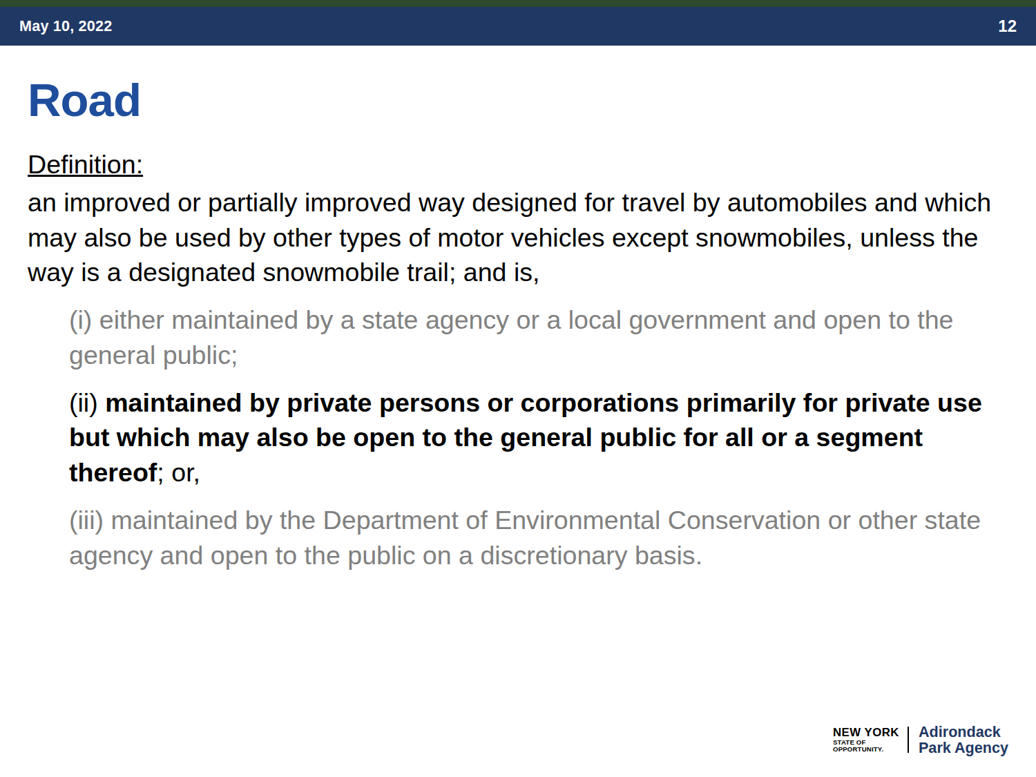May 10, 2022 12
Road
Definition:
an improved or partially improved way designed for travel by automobiles and which may also be used by other types of motor vehicles except snowmobiles, unless the way is a designated snowmobile trail; and is,
(i) either maintained by a state agency or a local government and open to the general public;
(ii) maintained by private persons or corporations primarily for private use but which may also be open to the general public for all or a segment thereof; or,
(iii) maintained by the Department of Environmental Conservation or other state agency and open to the public on a discretionary basis.
NEW YORK STATE OF OPPORTUNITY.
Adirondack
Park Agency